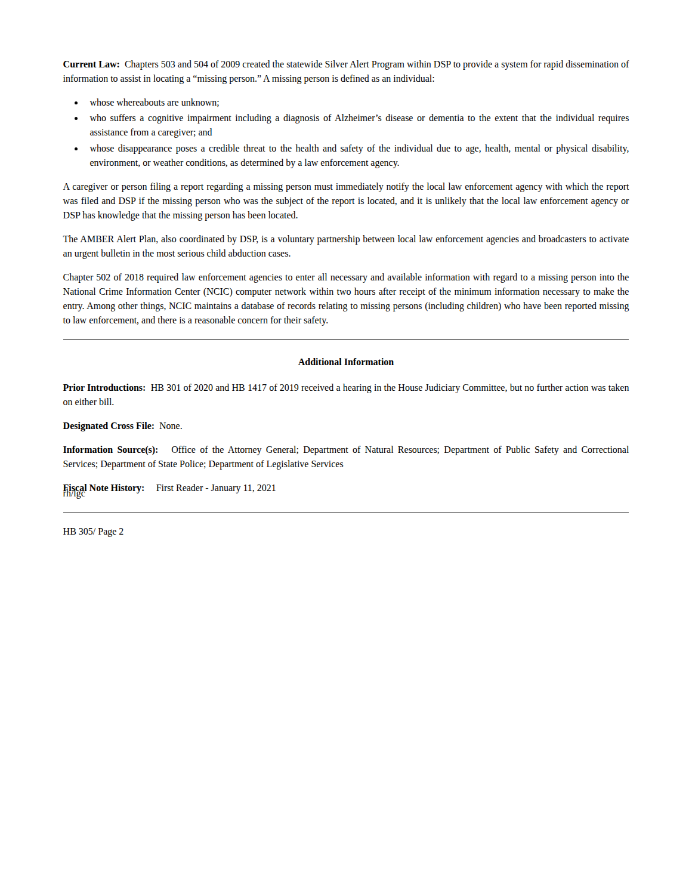Current Law: Chapters 503 and 504 of 2009 created the statewide Silver Alert Program within DSP to provide a system for rapid dissemination of information to assist in locating a “missing person.” A missing person is defined as an individual:
whose whereabouts are unknown;
who suffers a cognitive impairment including a diagnosis of Alzheimer’s disease or dementia to the extent that the individual requires assistance from a caregiver; and
whose disappearance poses a credible threat to the health and safety of the individual due to age, health, mental or physical disability, environment, or weather conditions, as determined by a law enforcement agency.
A caregiver or person filing a report regarding a missing person must immediately notify the local law enforcement agency with which the report was filed and DSP if the missing person who was the subject of the report is located, and it is unlikely that the local law enforcement agency or DSP has knowledge that the missing person has been located.
The AMBER Alert Plan, also coordinated by DSP, is a voluntary partnership between local law enforcement agencies and broadcasters to activate an urgent bulletin in the most serious child abduction cases.
Chapter 502 of 2018 required law enforcement agencies to enter all necessary and available information with regard to a missing person into the National Crime Information Center (NCIC) computer network within two hours after receipt of the minimum information necessary to make the entry. Among other things, NCIC maintains a database of records relating to missing persons (including children) who have been reported missing to law enforcement, and there is a reasonable concern for their safety.
Additional Information
Prior Introductions: HB 301 of 2020 and HB 1417 of 2019 received a hearing in the House Judiciary Committee, but no further action was taken on either bill.
Designated Cross File: None.
Information Source(s): Office of the Attorney General; Department of Natural Resources; Department of Public Safety and Correctional Services; Department of State Police; Department of Legislative Services
Fiscal Note History: First Reader - January 11, 2021
rh/lgc
HB 305/ Page 2